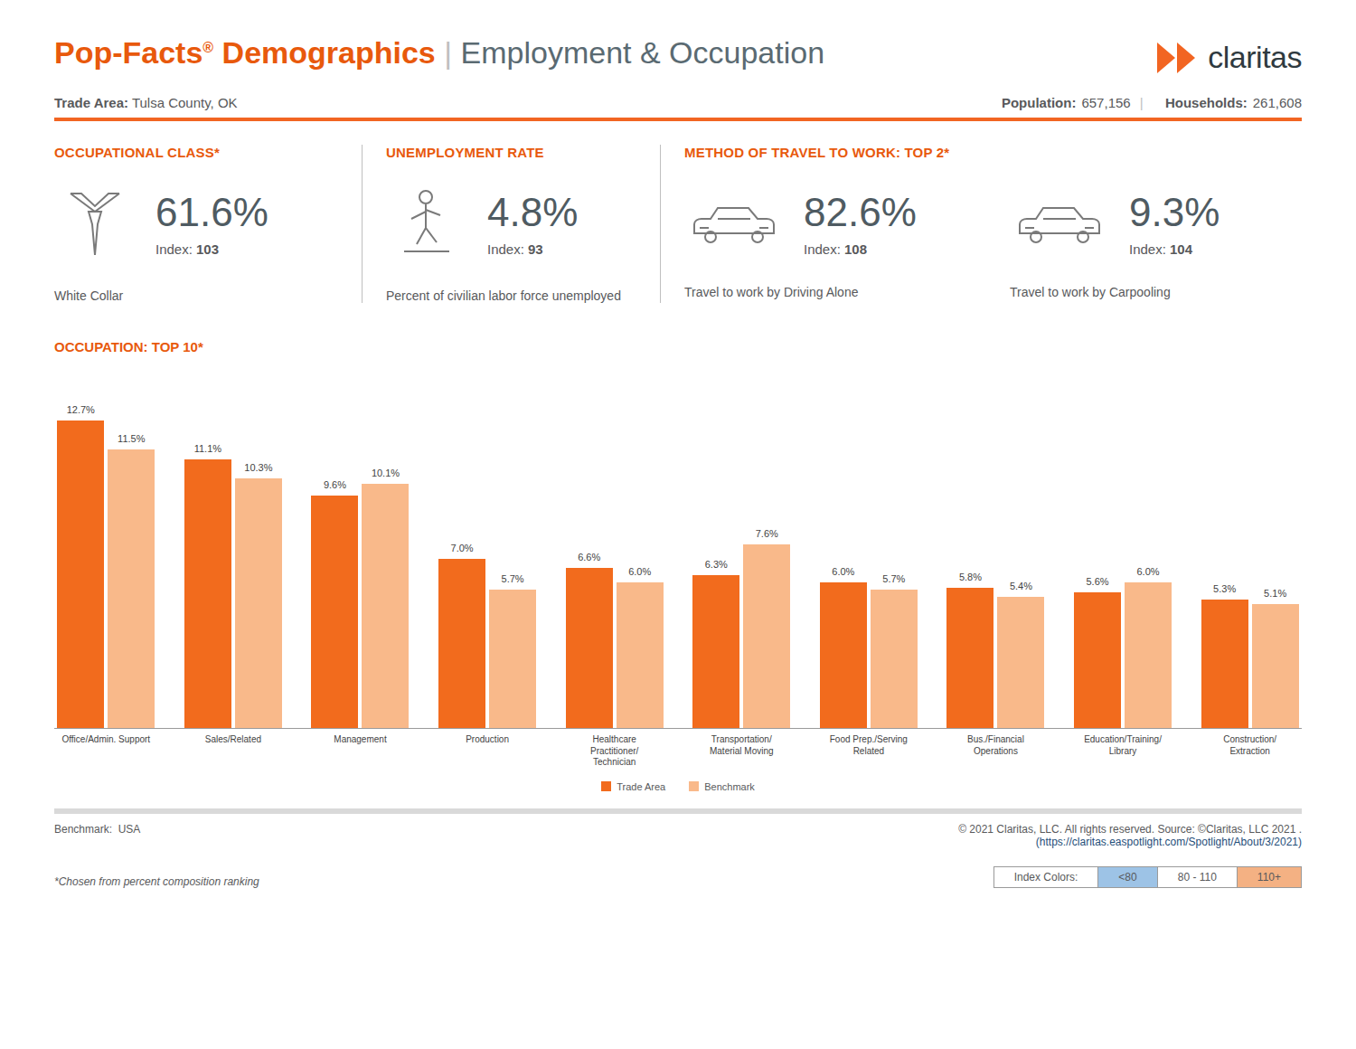Pop-Facts® Demographics | Employment & Occupation
claritas
Trade Area: Tulsa County, OK
Population: 657,156 | Households: 261,608
OCCUPATIONAL CLASS*
61.6%
Index: 103
White Collar
UNEMPLOYMENT RATE
4.8%
Index: 93
Percent of civilian labor force unemployed
METHOD OF TRAVEL TO WORK: TOP 2*
82.6%
Index: 108
Travel to work by Driving Alone
9.3%
Index: 104
Travel to work by Carpooling
OCCUPATION: TOP 10*
12.7%
11.5%
11.1%
10.3%
9.6%
10.1%
7.0%
5.7%
6.6%
6.0%
6.3%
7.6%
6.0%
5.7%
5.8%
5.4%
5.6%
6.0%
5.3%
5.1%
Office/Admin. Support
Sales/Related
Management
Production
Healthcare
Practitioner/
Technician
Transportation/
Material Moving
Food Prep./Serving
Related
Bus./Financial
Operations
Education/Training/
Library
Construction/
Extraction
Trade Area Benchmark
Benchmark: USA
© 2021 Claritas, LLC. All rights reserved. Source: ©Claritas, LLC 2021 .
(https://claritas.easpotlight.com/Spotlight/About/3/2021)
*Chosen from percent composition ranking
Index Colors:
<80
80 - 110
110+